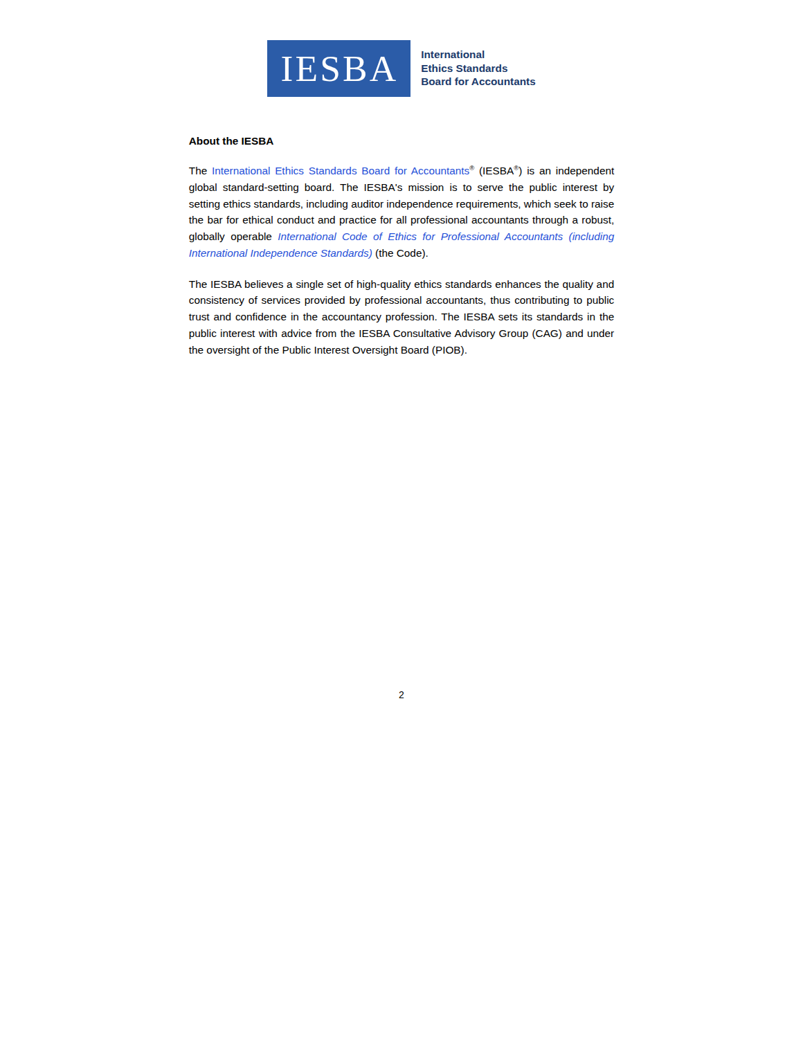IESBA
International Ethics Standards Board for Accountants
About the IESBA
The International Ethics Standards Board for Accountants® (IESBA®) is an independent global standard-setting board. The IESBA's mission is to serve the public interest by setting ethics standards, including auditor independence requirements, which seek to raise the bar for ethical conduct and practice for all professional accountants through a robust, globally operable International Code of Ethics for Professional Accountants (including International Independence Standards) (the Code).
The IESBA believes a single set of high-quality ethics standards enhances the quality and consistency of services provided by professional accountants, thus contributing to public trust and confidence in the accountancy profession. The IESBA sets its standards in the public interest with advice from the IESBA Consultative Advisory Group (CAG) and under the oversight of the Public Interest Oversight Board (PIOB).
2